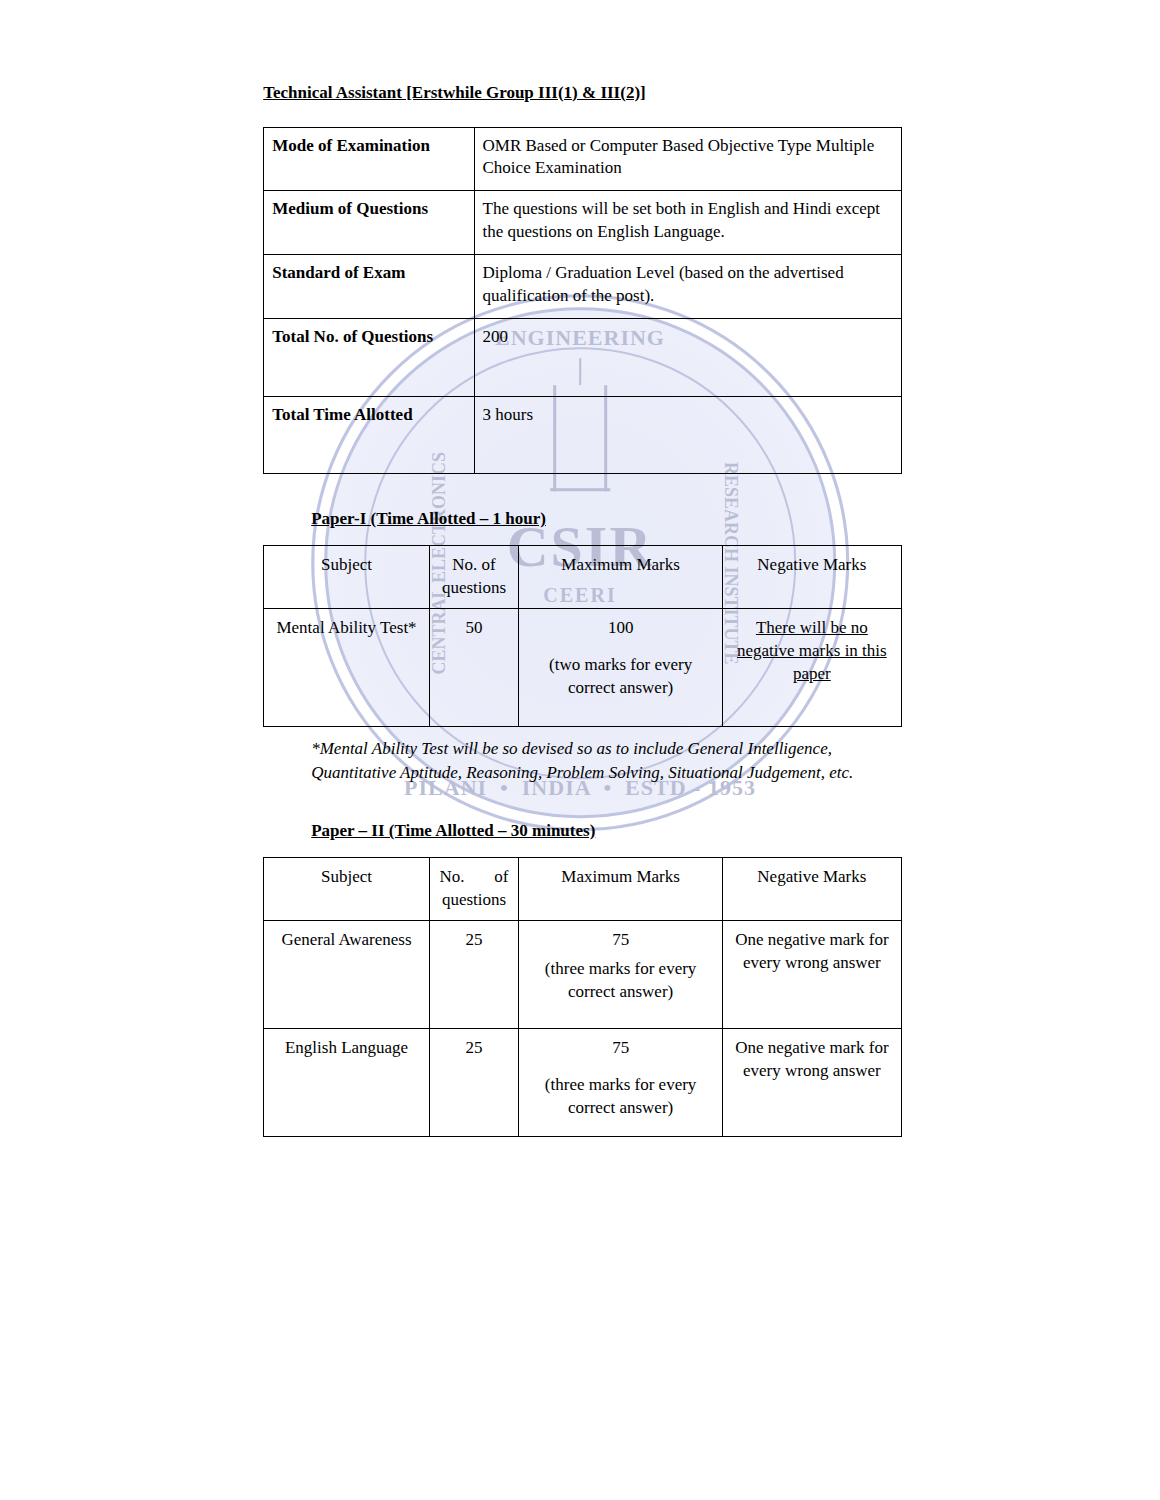ENGINEERING
CENTRAL ELECTRONICS
RESEARCH INSTITUTE
CSIR
CEERI
PILANI • INDIA • ESTD - 1953
Technical Assistant [Erstwhile Group III(1) & III(2)]
| Mode of Examination | OMR Based or Computer Based Objective Type Multiple Choice Examination |
| Medium of Questions | The questions will be set both in English and Hindi except the questions on English Language. |
| Standard of Exam | Diploma / Graduation Level (based on the advertised qualification of the post). |
| Total No. of Questions | 200 |
| Total Time Allotted | 3 hours |
Paper-I (Time Allotted – 1 hour)
| Subject | No. of questions | Maximum Marks | Negative Marks |
| --- | --- | --- | --- |
| Mental Ability Test* | 50 | 100 (two marks for every correct answer) | There will be no negative marks in this paper |
*Mental Ability Test will be so devised so as to include General Intelligence, Quantitative Aptitude, Reasoning, Problem Solving, Situational Judgement, etc.
Paper – II (Time Allotted – 30 minutes)
| Subject | No. of questions | Maximum Marks | Negative Marks |
| --- | --- | --- | --- |
| General Awareness | 25 | 75 (three marks for every correct answer) | One negative mark for every wrong answer |
| English Language | 25 | 75 (three marks for every correct answer) | One negative mark for every wrong answer |